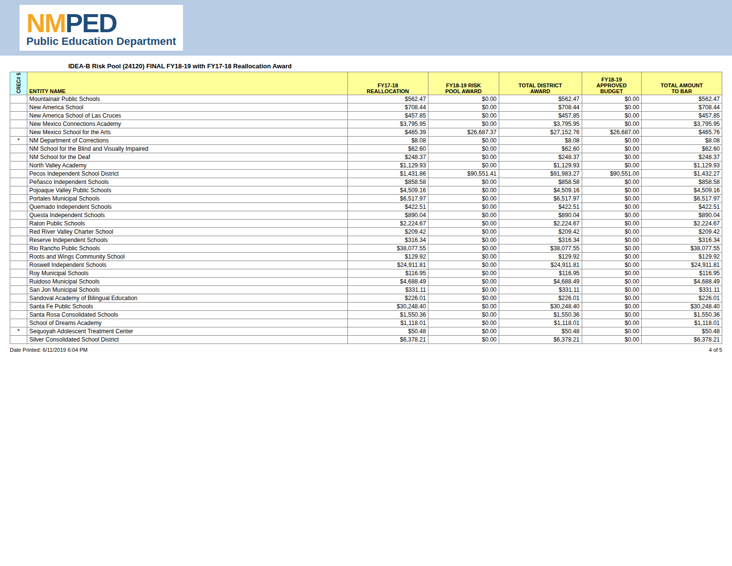NM PED Public Education Department
IDEA-B Risk Pool (24120) FINAL FY18-19 with FY17-18 Reallocation Award
| CREC# 5 | ENTITY NAME | FY17-18 REALLOCATION | FY18-19 RISK POOL AWARD | TOTAL DISTRICT AWARD | FY18-19 APPROVED BUDGET | TOTAL AMOUNT TO BAR |
| --- | --- | --- | --- | --- | --- | --- |
| | Mountainair Public Schools | $562.47 | $0.00 | $562.47 | $0.00 | $562.47 |
| | New America School | $708.44 | $0.00 | $708.44 | $0.00 | $708.44 |
| | New America School of Las Cruces | $457.85 | $0.00 | $457.85 | $0.00 | $457.85 |
| | New Mexico Connections Academy | $3,795.95 | $0.00 | $3,795.95 | $0.00 | $3,795.95 |
| | New Mexico School for the Arts | $465.39 | $26,687.37 | $27,152.76 | $26,687.00 | $465.76 |
| * | NM Department of Corrections | $8.08 | $0.00 | $8.08 | $0.00 | $8.08 |
| | NM School for the Blind and Visually Impaired | $62.60 | $0.00 | $62.60 | $0.00 | $62.60 |
| | NM School for the Deaf | $248.37 | $0.00 | $248.37 | $0.00 | $248.37 |
| | North Valley Academy | $1,129.93 | $0.00 | $1,129.93 | $0.00 | $1,129.93 |
| | Pecos Independent School District | $1,431.86 | $90,551.41 | $91,983.27 | $90,551.00 | $1,432.27 |
| | Peñasco Independent Schools | $858.58 | $0.00 | $858.58 | $0.00 | $858.58 |
| | Pojoaque Valley Public Schools | $4,509.16 | $0.00 | $4,509.16 | $0.00 | $4,509.16 |
| | Portales Municipal Schools | $6,517.97 | $0.00 | $6,517.97 | $0.00 | $6,517.97 |
| | Quemado Independent Schools | $422.51 | $0.00 | $422.51 | $0.00 | $422.51 |
| | Questa Independent Schools | $890.04 | $0.00 | $890.04 | $0.00 | $890.04 |
| | Raton Public Schools | $2,224.67 | $0.00 | $2,224.67 | $0.00 | $2,224.67 |
| | Red River Valley Charter School | $209.42 | $0.00 | $209.42 | $0.00 | $209.42 |
| | Reserve Independent Schools | $316.34 | $0.00 | $316.34 | $0.00 | $316.34 |
| | Rio Rancho Public Schools | $38,077.55 | $0.00 | $38,077.55 | $0.00 | $38,077.55 |
| | Roots and Wings Community School | $129.92 | $0.00 | $129.92 | $0.00 | $129.92 |
| | Roswell Independent Schools | $24,911.81 | $0.00 | $24,911.81 | $0.00 | $24,911.81 |
| | Roy Municipal Schools | $116.95 | $0.00 | $116.95 | $0.00 | $116.95 |
| | Ruidoso Municipal Schools | $4,688.49 | $0.00 | $4,688.49 | $0.00 | $4,688.49 |
| | San Jon Municipal Schools | $331.11 | $0.00 | $331.11 | $0.00 | $331.11 |
| | Sandoval Academy of Bilingual Education | $226.01 | $0.00 | $226.01 | $0.00 | $226.01 |
| | Santa Fe Public Schools | $30,248.40 | $0.00 | $30,248.40 | $0.00 | $30,248.40 |
| | Santa Rosa Consolidated Schools | $1,550.36 | $0.00 | $1,550.36 | $0.00 | $1,550.36 |
| | School of Dreams Academy | $1,118.01 | $0.00 | $1,118.01 | $0.00 | $1,118.01 |
| * | Sequoyah Adolescent Treatment Center | $50.48 | $0.00 | $50.48 | $0.00 | $50.48 |
| | Silver Consolidated School District | $6,378.21 | $0.00 | $6,378.21 | $0.00 | $6,378.21 |
Date Printed: 6/11/2019 6:04 PM 4 of 5